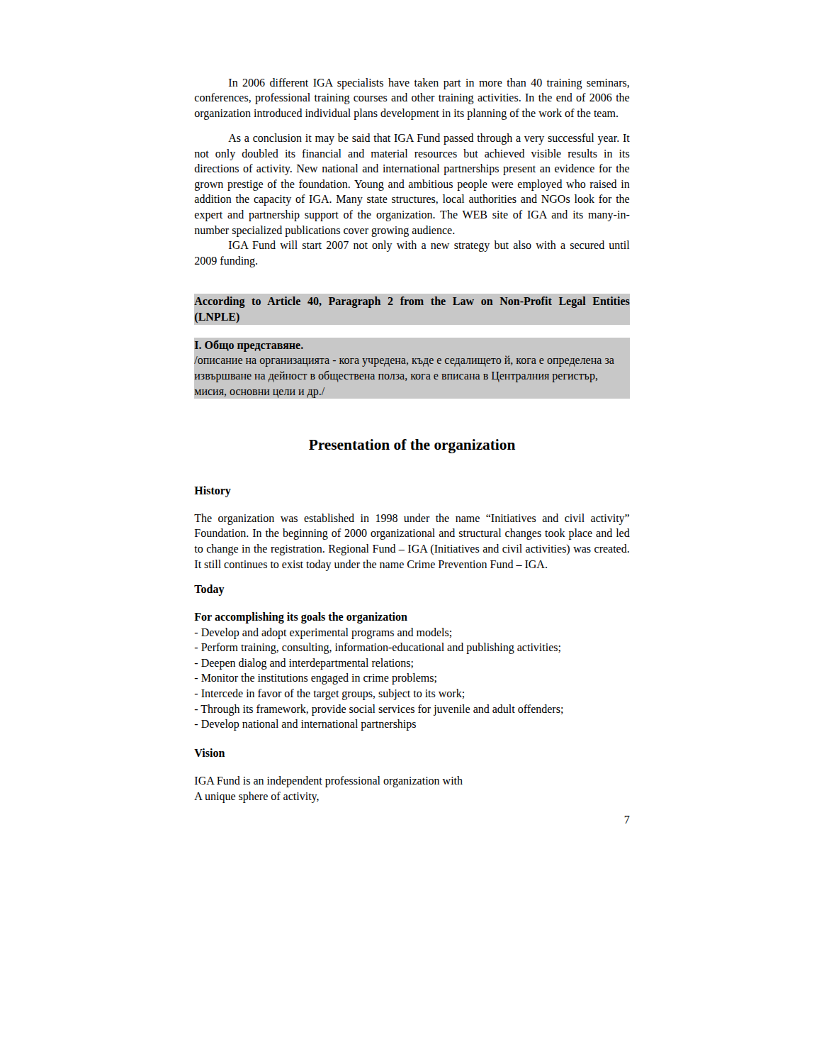In 2006 different IGA specialists have taken part in more than 40 training seminars, conferences, professional training courses and other training activities. In the end of 2006 the organization introduced individual plans development in its planning of the work of the team.
As a conclusion it may be said that IGA Fund passed through a very successful year. It not only doubled its financial and material resources but achieved visible results in its directions of activity. New national and international partnerships present an evidence for the grown prestige of the foundation. Young and ambitious people were employed who raised in addition the capacity of IGA. Many state structures, local authorities and NGOs look for the expert and partnership support of the organization. The WEB site of IGA and its many-in-number specialized publications cover growing audience.
IGA Fund will start 2007 not only with a new strategy but also with a secured until 2009 funding.
According to Article 40, Paragraph 2 from the Law on Non-Profit Legal Entities (LNPLE)
I. Общо представяне.
/описание на организацията - кога учредена, къде е седалището й, кога е определена за извършване на дейност в обществена полза, кога е вписана в Централния регистър, мисия, основни цели и др./
Presentation of the organization
History
The organization was established in 1998 under the name “Initiatives and civil activity” Foundation. In the beginning of 2000 organizational and structural changes took place and led to change in the registration. Regional Fund – IGA (Initiatives and civil activities) was created. It still continues to exist today under the name Crime Prevention Fund – IGA.
Today
For accomplishing its goals the organization
- Develop and adopt experimental programs and models;
- Perform training, consulting, information-educational and publishing activities;
- Deepen dialog and interdepartmental relations;
- Monitor the institutions engaged in crime problems;
- Intercede in favor of the target groups, subject to its work;
- Through its framework, provide social services for juvenile and adult offenders;
- Develop national and international partnerships
Vision
IGA Fund is an independent professional organization with
A unique sphere of activity,
7